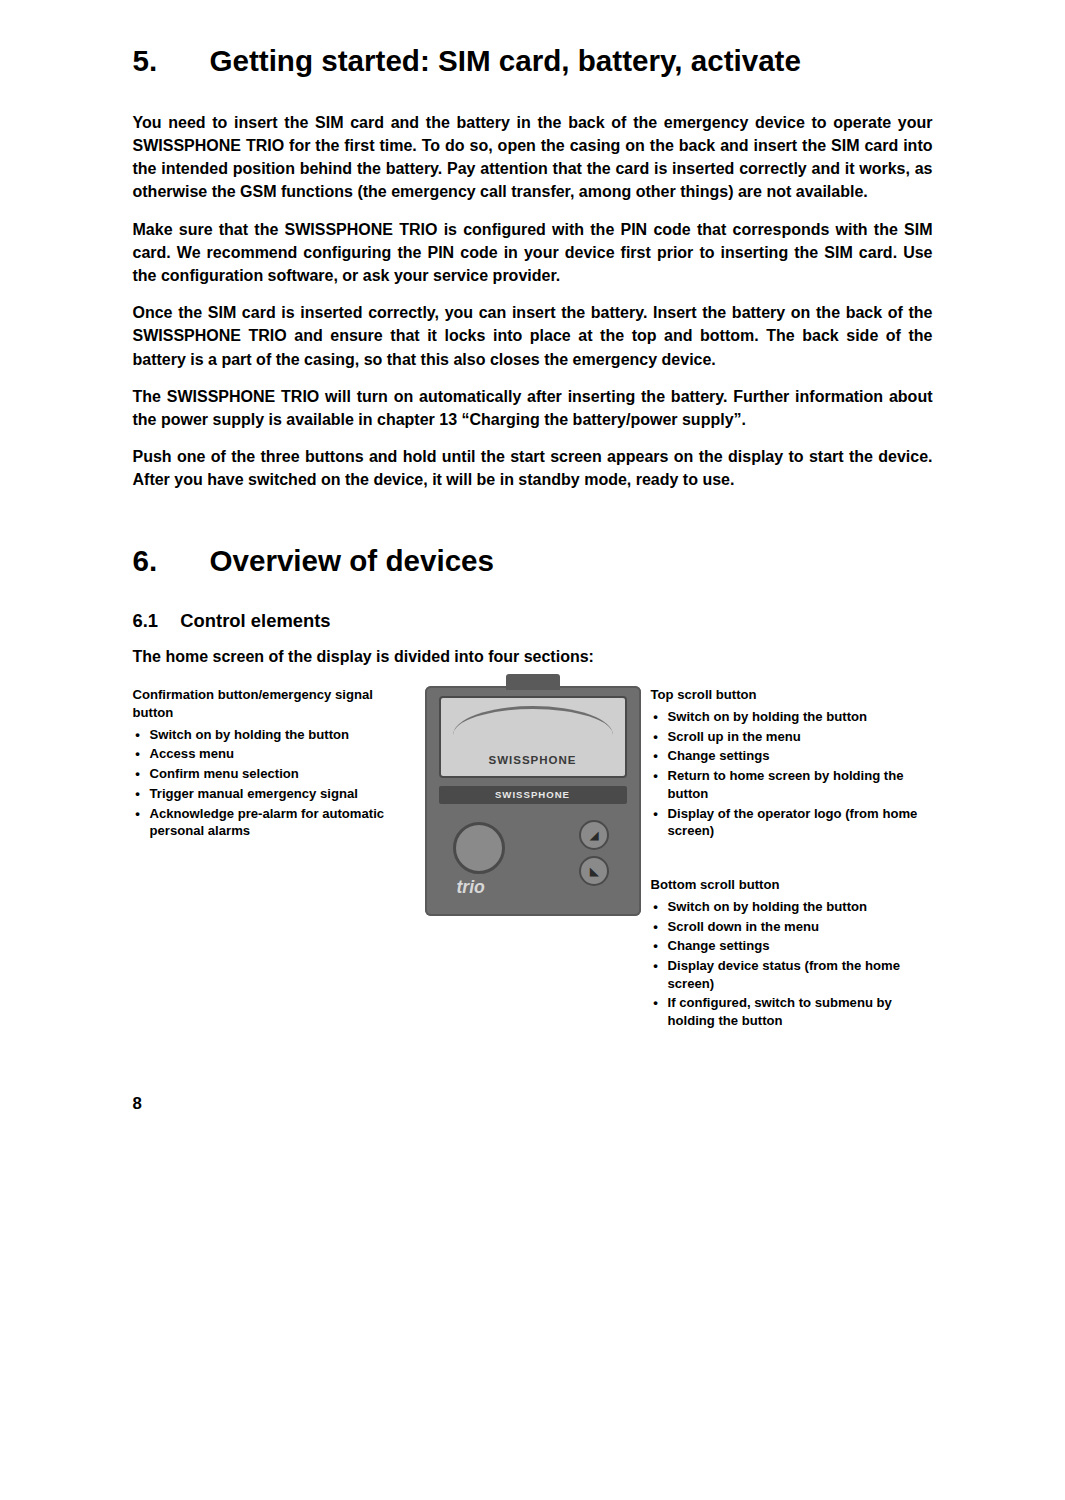5. Getting started: SIM card, battery, activate
You need to insert the SIM card and the battery in the back of the emergency device to operate your SWISSPHONE TRIO for the first time. To do so, open the casing on the back and insert the SIM card into the intended position behind the battery. Pay attention that the card is inserted correctly and it works, as otherwise the GSM functions (the emergency call transfer, among other things) are not available.
Make sure that the SWISSPHONE TRIO is configured with the PIN code that corresponds with the SIM card. We recommend configuring the PIN code in your device first prior to inserting the SIM card. Use the configuration software, or ask your service provider.
Once the SIM card is inserted correctly, you can insert the battery. Insert the battery on the back of the SWISSPHONE TRIO and ensure that it locks into place at the top and bottom. The back side of the battery is a part of the casing, so that this also closes the emergency device.
The SWISSPHONE TRIO will turn on automatically after inserting the battery. Further information about the power supply is available in chapter 13 “Charging the battery/power supply”.
Push one of the three buttons and hold until the start screen appears on the display to start the device. After you have switched on the device, it will be in standby mode, ready to use.
6. Overview of devices
6.1 Control elements
The home screen of the display is divided into four sections:
Confirmation button/emergency signal button
Switch on by holding the button
Access menu
Confirm menu selection
Trigger manual emergency signal
Acknowledge pre-alarm for automatic personal alarms
SWISSPHONE
SWISSPHONE
◢
◣
trio
Top scroll button
Switch on by holding the button
Scroll up in the menu
Change settings
Return to home screen by holding the button
Display of the operator logo (from home screen)
Bottom scroll button
Switch on by holding the button
Scroll down in the menu
Change settings
Display device status (from the home screen)
If configured, switch to submenu by holding the button
8